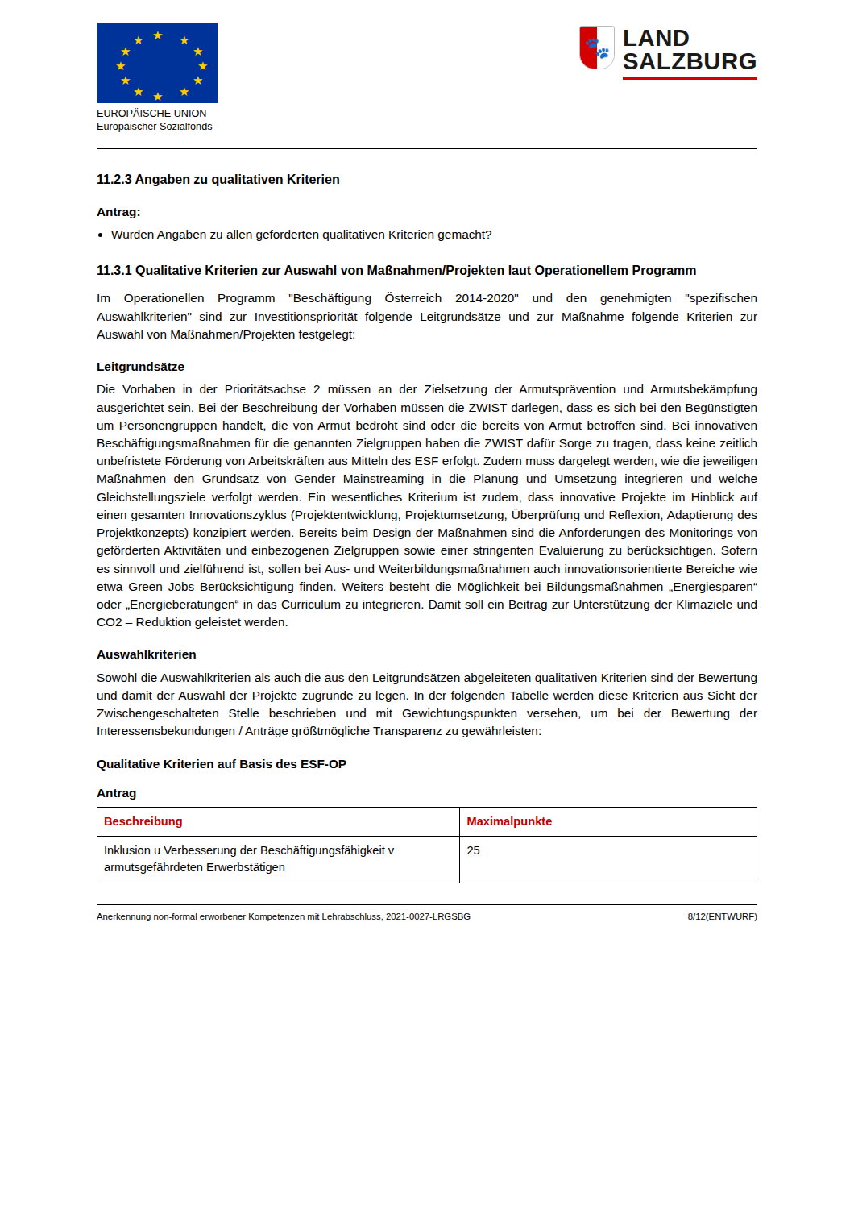★ ★ ★ ★ ★ ★ ★ ★ ★ ★ ★ ★
EUROPÄISCHE UNION Europäischer Sozialfonds
🐾
LAND SALZBURG
11.2.3 Angaben zu qualitativen Kriterien
Antrag:
Wurden Angaben zu allen geforderten qualitativen Kriterien gemacht?
11.3.1 Qualitative Kriterien zur Auswahl von Maßnahmen/Projekten laut Operationellem Programm
Im Operationellen Programm "Beschäftigung Österreich 2014-2020" und den genehmigten "spezifischen Auswahlkriterien" sind zur Investitionspriorität folgende Leitgrundsätze und zur Maßnahme folgende Kriterien zur Auswahl von Maßnahmen/Projekten festgelegt:
Leitgrundsätze
Die Vorhaben in der Prioritätsachse 2 müssen an der Zielsetzung der Armutsprävention und Armutsbekämpfung ausgerichtet sein. Bei der Beschreibung der Vorhaben müssen die ZWIST darlegen, dass es sich bei den Begünstigten um Personengruppen handelt, die von Armut bedroht sind oder die bereits von Armut betroffen sind. Bei innovativen Beschäftigungsmaßnahmen für die genannten Zielgruppen haben die ZWIST dafür Sorge zu tragen, dass keine zeitlich unbefristete Förderung von Arbeitskräften aus Mitteln des ESF erfolgt. Zudem muss dargelegt werden, wie die jeweiligen Maßnahmen den Grundsatz von Gender Mainstreaming in die Planung und Umsetzung integrieren und welche Gleichstellungsziele verfolgt werden. Ein wesentliches Kriterium ist zudem, dass innovative Projekte im Hinblick auf einen gesamten Innovationszyklus (Projektentwicklung, Projektumsetzung, Überprüfung und Reflexion, Adaptierung des Projektkonzepts) konzipiert werden. Bereits beim Design der Maßnahmen sind die Anforderungen des Monitorings von geförderten Aktivitäten und einbezogenen Zielgruppen sowie einer stringenten Evaluierung zu berücksichtigen. Sofern es sinnvoll und zielführend ist, sollen bei Aus- und Weiterbildungsmaßnahmen auch innovationsorientierte Bereiche wie etwa Green Jobs Berücksichtigung finden. Weiters besteht die Möglichkeit bei Bildungsmaßnahmen „Energiesparen“ oder „Energieberatungen“ in das Curriculum zu integrieren. Damit soll ein Beitrag zur Unterstützung der Klimaziele und CO2 – Reduktion geleistet werden.
Auswahlkriterien
Sowohl die Auswahlkriterien als auch die aus den Leitgrundsätzen abgeleiteten qualitativen Kriterien sind der Bewertung und damit der Auswahl der Projekte zugrunde zu legen. In der folgenden Tabelle werden diese Kriterien aus Sicht der Zwischengeschalteten Stelle beschrieben und mit Gewichtungspunkten versehen, um bei der Bewertung der Interessensbekundungen / Anträge größtmögliche Transparenz zu gewährleisten:
Qualitative Kriterien auf Basis des ESF-OP
Antrag
| Beschreibung | Maximalpunkte |
| --- | --- |
| Inklusion u Verbesserung der Beschäftigungsfähigkeit v armutsgefährdeten Erwerbstätigen | 25 |
Anerkennung non-formal erworbener Kompetenzen mit Lehrabschluss, 2021-0027-LRGSBG
8/12(ENTWURF)